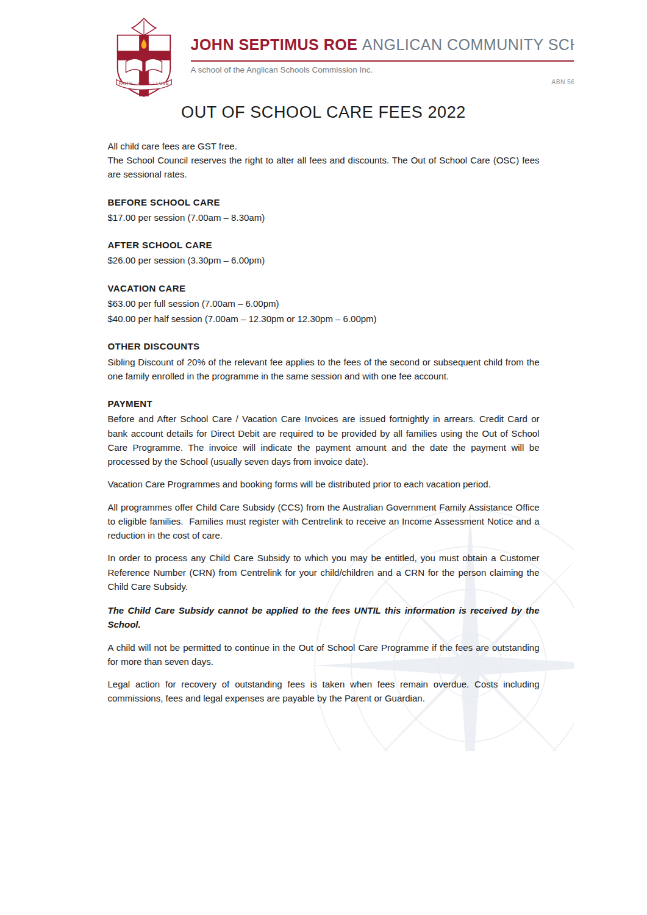FAITH · HOPE · LOVE
JOHN SEPTIMUS ROE ANGLICAN COMMUNITY SCHOOL
A school of the Anglican Schools Commission Inc.
ABN 56 676 652 018
OUT OF SCHOOL CARE FEES 2022
All child care fees are GST free.
The School Council reserves the right to alter all fees and discounts. The Out of School Care (OSC) fees are sessional rates.
BEFORE SCHOOL CARE
$17.00 per session (7.00am – 8.30am)
AFTER SCHOOL CARE
$26.00 per session (3.30pm – 6.00pm)
VACATION CARE
$63.00 per full session (7.00am – 6.00pm)
$40.00 per half session (7.00am – 12.30pm or 12.30pm – 6.00pm)
OTHER DISCOUNTS
Sibling Discount of 20% of the relevant fee applies to the fees of the second or subsequent child from the one family enrolled in the programme in the same session and with one fee account.
PAYMENT
Before and After School Care / Vacation Care Invoices are issued fortnightly in arrears. Credit Card or bank account details for Direct Debit are required to be provided by all families using the Out of School Care Programme. The invoice will indicate the payment amount and the date the payment will be processed by the School (usually seven days from invoice date).
Vacation Care Programmes and booking forms will be distributed prior to each vacation period.
All programmes offer Child Care Subsidy (CCS) from the Australian Government Family Assistance Office to eligible families. Families must register with Centrelink to receive an Income Assessment Notice and a reduction in the cost of care.
In order to process any Child Care Subsidy to which you may be entitled, you must obtain a Customer Reference Number (CRN) from Centrelink for your child/children and a CRN for the person claiming the Child Care Subsidy.
The Child Care Subsidy cannot be applied to the fees UNTIL this information is received by the School.
A child will not be permitted to continue in the Out of School Care Programme if the fees are outstanding for more than seven days.
Legal action for recovery of outstanding fees is taken when fees remain overdue. Costs including commissions, fees and legal expenses are payable by the Parent or Guardian.